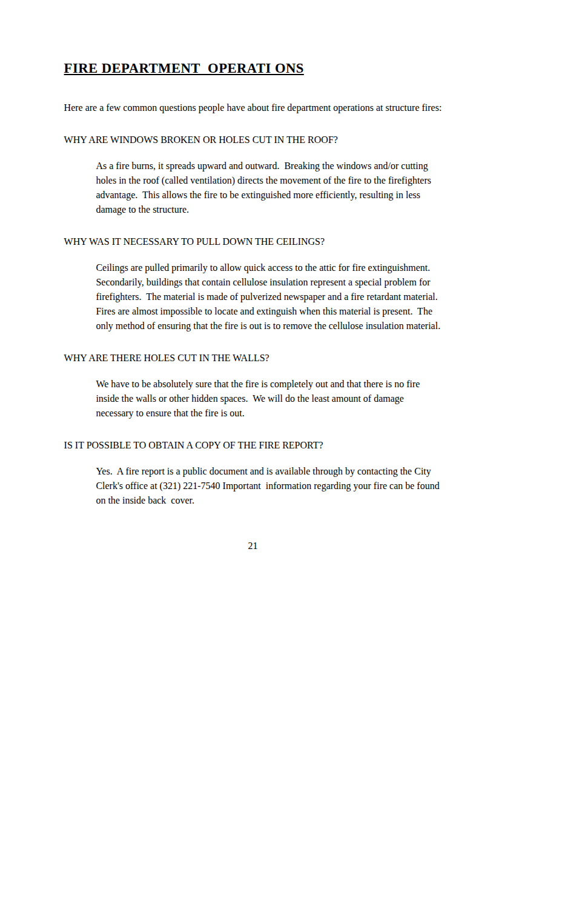FIRE DEPARTMENT OPERATI ONS
Here are a few common questions people have about fire department operations at structure fires:
Why are windows broken or holes cut in the roof?
As a fire burns, it spreads upward and outward. Breaking the windows and/or cutting holes in the roof (called ventilation) directs the movement of the fire to the firefighters advantage. This allows the fire to be extinguished more efficiently, resulting in less damage to the structure.
Why was it necessary to pull down the ceilings?
Ceilings are pulled primarily to allow quick access to the attic for fire extinguishment. Secondarily, buildings that contain cellulose insulation represent a special problem for firefighters. The material is made of pulverized newspaper and a fire retardant material. Fires are almost impossible to locate and extinguish when this material is present. The only method of ensuring that the fire is out is to remove the cellulose insulation material.
Why are there holes cut in the walls?
We have to be absolutely sure that the fire is completely out and that there is no fire inside the walls or other hidden spaces. We will do the least amount of damage necessary to ensure that the fire is out.
Is it possible to obtain a copy of the fire report?
Yes. A fire report is a public document and is available through by contacting the City Clerk's office at (321) 221-7540 Important information regarding your fire can be found on the inside back cover.
21